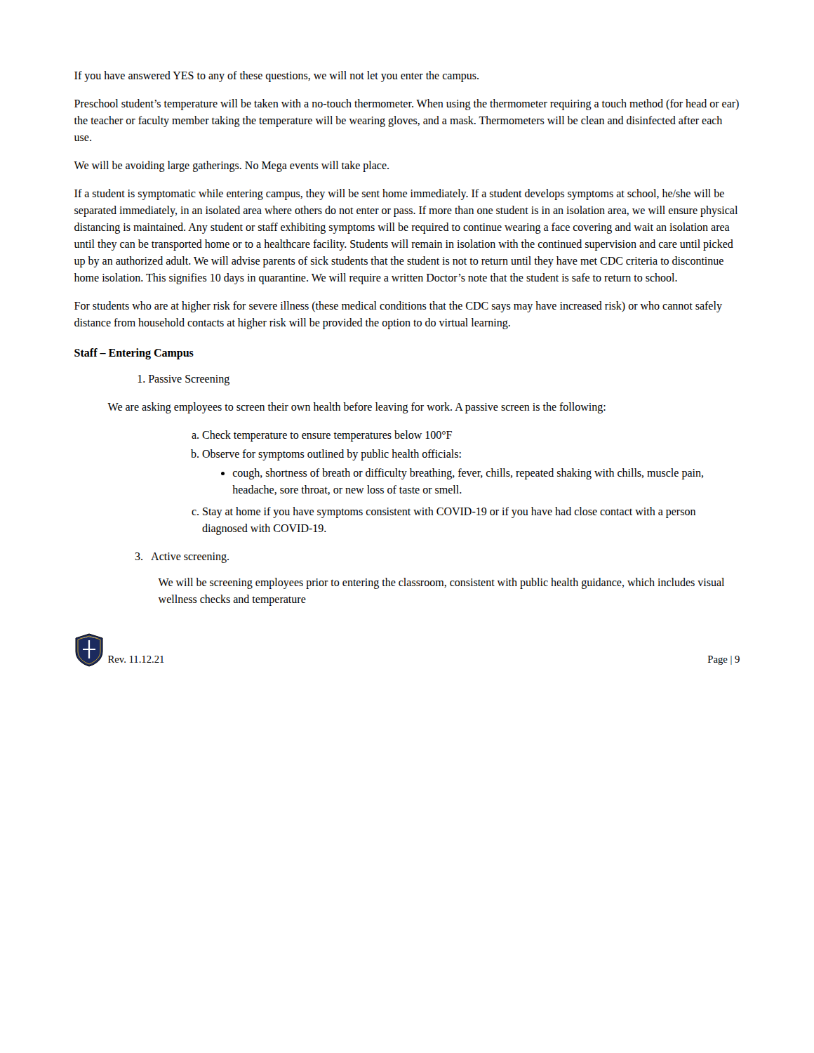If you have answered YES to any of these questions, we will not let you enter the campus.
Preschool student’s temperature will be taken with a no-touch thermometer. When using the thermometer requiring a touch method (for head or ear) the teacher or faculty member taking the temperature will be wearing gloves, and a mask. Thermometers will be clean and disinfected after each use.
We will be avoiding large gatherings. No Mega events will take place.
If a student is symptomatic while entering campus, they will be sent home immediately. If a student develops symptoms at school, he/she will be separated immediately, in an isolated area where others do not enter or pass. If more than one student is in an isolation area, we will ensure physical distancing is maintained. Any student or staff exhibiting symptoms will be required to continue wearing a face covering and wait an isolation area until they can be transported home or to a healthcare facility. Students will remain in isolation with the continued supervision and care until picked up by an authorized adult. We will advise parents of sick students that the student is not to return until they have met CDC criteria to discontinue home isolation. This signifies 10 days in quarantine. We will require a written Doctor’s note that the student is safe to return to school.
For students who are at higher risk for severe illness (these medical conditions that the CDC says may have increased risk) or who cannot safely distance from household contacts at higher risk will be provided the option to do virtual learning.
Staff – Entering Campus
Passive Screening
We are asking employees to screen their own health before leaving for work. A passive screen is the following:
Check temperature to ensure temperatures below 100°F
Observe for symptoms outlined by public health officials:
cough, shortness of breath or difficulty breathing, fever, chills, repeated shaking with chills, muscle pain, headache, sore throat, or new loss of taste or smell.
Stay at home if you have symptoms consistent with COVID-19 or if you have had close contact with a person diagnosed with COVID-19.
3. Active screening.
We will be screening employees prior to entering the classroom, consistent with public health guidance, which includes visual wellness checks and temperature
CADENA ACADEMY Rev. 11.12.21 Page | 9